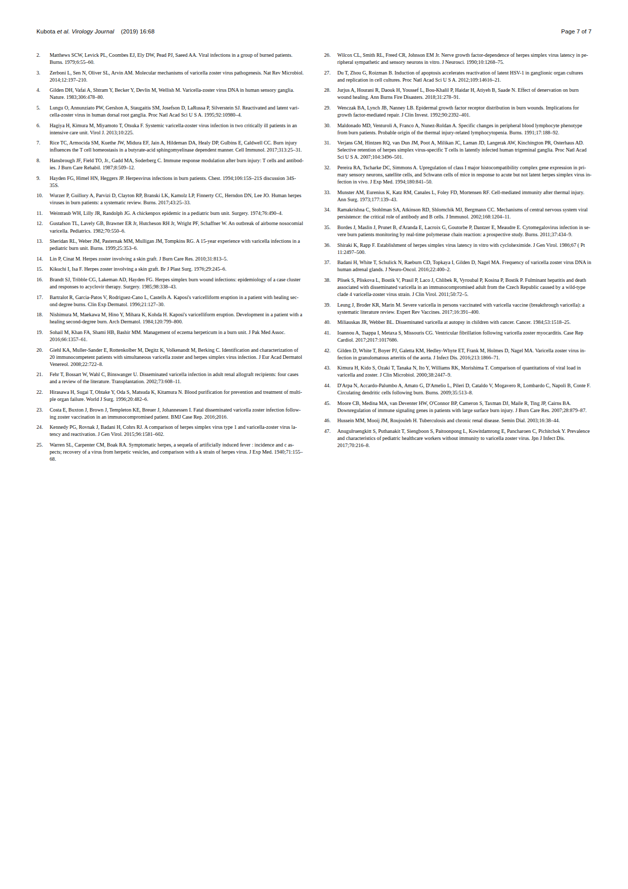Kubota et al. Virology Journal (2019) 16:68
Page 7 of 7
Matthews SCW, Levick PL, Coombes EJ, Ely DW, Pead PJ, Saeed AA. Viral infections in a group of burned patients. Burns. 1979;6:55–60.
Zerboni L, Sen N, Oliver SL, Arvin AM. Molecular mechanisms of varicella zoster virus pathogenesis. Nat Rev Microbiol. 2014;12:197–210.
Gilden DH, Vafai A, Shtram Y, Becker Y, Devlin M, Wellish M. Varicella-zoster virus DNA in human sensory ganglia. Nature. 1983;306:478–80.
Lungu O, Annunziato PW, Gershon A, Staugaitis SM, Josefson D, LaRussa P, Silverstein SJ. Reactivated and latent varicella-zoster virus in human dorsal root ganglia. Proc Natl Acad Sci U S A. 1995;92:10980–4.
Hagiya H, Kimura M, Miyamoto T, Otsuka F. Systemic varicella-zoster virus infection in two critically ill patients in an intensive care unit. Virol J. 2013;10:225.
Rice TC, Armocida SM, Kuethe JW, Midura EF, Jain A, Hildeman DA, Healy DP, Gulbins E, Caldwell CC. Burn injury influences the T cell homeostasis in a butyrate-acid sphingomyelinase dependent manner. Cell Immunol. 2017;313:25–31.
Hansbrough JF, Field TO, Jr., Gadd MA, Soderberg C. Immune response modulation after burn injury: T cells and antibodies. J Burn Care Rehabil. 1987;8:509–12.
Hayden FG, Himel HN, Heggers JP. Herpesvirus infections in burn patients. Chest. 1994;106:15S–21S discussion 34S-35S.
Wurzer P, Guillory A, Parvizi D, Clayton RP, Branski LK, Kamolz LP, Finnerty CC, Herndon DN, Lee JO. Human herpes viruses in burn patients: a systematic review. Burns. 2017;43:25–33.
Weintraub WH, Lilly JR, Randolph JG. A chickenpox epidemic in a pediatric burn unit. Surgery. 1974;76:490–4.
Gustafson TL, Lavely GB, Brawner ER Jr, Hutcheson RH Jr, Wright PF, Schaffner W. An outbreak of airborne nosocomial varicella. Pediatrics. 1982;70:550–6.
Sheridan RL, Weber JM, Pasternak MM, Mulligan JM, Tompkins RG. A 15-year experience with varicella infections in a pediatric burn unit. Burns. 1999;25:353–6.
Lin P, Cinat M. Herpes zoster involving a skin graft. J Burn Care Res. 2010;31:813–5.
Kikuchi I, Isa F. Herpes zoster involving a skin graft. Br J Plast Surg. 1976;29:245–6.
Brandt SJ, Tribble CG, Lakeman AD, Hayden FG. Herpes simplex burn wound infections: epidemiology of a case cluster and responses to acyclovir therapy. Surgery. 1985;98:338–43.
Bartralot R, Garcia-Patos V, Rodriguez-Cano L, Castells A. Kaposi's varicelliform eruption in a patient with healing second degree burns. Clin Exp Dermatol. 1996;21:127–30.
Nishimura M, Maekawa M, Hino Y, Mihara K, Kohda H. Kaposi's varicelliform eruption. Development in a patient with a healing second-degree burn. Arch Dermatol. 1984;120:799–800.
Sohail M, Khan FA, Shami HB, Bashir MM. Management of eczema herpeticum in a burn unit. J Pak Med Assoc. 2016;66:1357–61.
Giehl KA, Muller-Sander E, Rottenkolber M, Degitz K, Volkenandt M, Berking C. Identification and characterization of 20 immunocompetent patients with simultaneous varicella zoster and herpes simplex virus infection. J Eur Acad Dermatol Venereol. 2008;22:722–8.
Fehr T, Bossart W, Wahl C, Binswanger U. Disseminated varicella infection in adult renal allograft recipients: four cases and a review of the literature. Transplantation. 2002;73:608–11.
Hirasawa H, Sugai T, Ohtake Y, Oda S, Matsuda K, Kitamura N. Blood purification for prevention and treatment of multiple organ failure. World J Surg. 1996;20:482–6.
Costa E, Buxton J, Brown J, Templeton KE, Breuer J, Johannessen I. Fatal disseminated varicella zoster infection following zoster vaccination in an immunocompromised patient. BMJ Case Rep. 2016;2016.
Kennedy PG, Rovnak J, Badani H, Cohrs RJ. A comparison of herpes simplex virus type 1 and varicella-zoster virus latency and reactivation. J Gen Virol. 2015;96:1581–602.
Warren SL, Carpenter CM, Boak RA. Symptomatic herpes, a sequela of artificially induced fever : incidence and c aspects; recovery of a virus from herpetic vesicles, and comparison with a k strain of herpes virus. J Exp Med. 1940;71:155–68.
Wilcox CL, Smith RL, Freed CR, Johnson EM Jr. Nerve growth factor-dependence of herpes simplex virus latency in peripheral sympathetic and sensory neurons in vitro. J Neurosci. 1990;10:1268–75.
Du T, Zhou G, Roizman B. Induction of apoptosis accelerates reactivation of latent HSV-1 in ganglionic organ cultures and replication in cell cultures. Proc Natl Acad Sci U S A. 2012;109:14616–21.
Jurjus A, Hourani R, Daouk H, Youssef L, Bou-Khalil P, Haidar H, Atiyeh B, Saade N. Effect of denervation on burn wound healing. Ann Burns Fire Disasters. 2018;31:278–91.
Wenczak BA, Lynch JB, Nanney LB. Epidermal growth factor receptor distribution in burn wounds. Implications for growth factor-mediated repair. J Clin Invest. 1992;90:2392–401.
Maldonado MD, Venturoli A, Franco A, Nunez-Roldan A. Specific changes in peripheral blood lymphocyte phenotype from burn patients. Probable origin of the thermal injury-related lymphocytopenia. Burns. 1991;17:188–92.
Verjans GM, Hintzen RQ, van Dun JM, Poot A, Milikan JC, Laman JD, Langerak AW, Kinchington PR, Osterhaus AD. Selective retention of herpes simplex virus-specific T cells in latently infected human trigeminal ganglia. Proc Natl Acad Sci U S A. 2007;104:3496–501.
Pereira RA, Tscharke DC, Simmons A. Upregulation of class I major histocompatibility complex gene expression in primary sensory neurons, satellite cells, and Schwann cells of mice in response to acute but not latent herpes simplex virus infection in vivo. J Exp Med. 1994;180:841–50.
Munster AM, Eurenius K, Katz RM, Canales L, Foley FD, Mortensen RF. Cell-mediated immunity after thermal injury. Ann Surg. 1973;177:139–43.
Ramakrishna C, Stohlman SA, Atkinson RD, Shlomchik MJ, Bergmann CC. Mechanisms of central nervous system viral persistence: the critical role of antibody and B cells. J Immunol. 2002;168:1204–11.
Bordes J, Maslin J, Prunet B, d'Aranda E, Lacroix G, Goutorbe P, Dantzer E, Meaudre E. Cytomegalovirus infection in severe burn patients monitoring by real-time polymerase chain reaction: a prospective study. Burns. 2011;37:434–9.
Shiraki K, Rapp F. Establishment of herpes simplex virus latency in vitro with cycloheximide. J Gen Virol. 1986;67 ( Pt 11:2497–500.
Badani H, White T, Schulick N, Raeburn CD, Topkaya I, Gilden D, Nagel MA. Frequency of varicella zoster virus DNA in human adrenal glands. J Neuro-Oncol. 2016;22:400–2.
Plisek S, Pliskova L, Bostik V, Prasil P, Laco J, Chlibek R, Vyroubal P, Kosina P, Bostik P. Fulminant hepatitis and death associated with disseminated varicella in an immunocompromised adult from the Czech Republic caused by a wild-type clade 4 varicella-zoster virus strain. J Clin Virol. 2011;50:72–5.
Leung J, Broder KR, Marin M. Severe varicella in persons vaccinated with varicella vaccine (breakthrough varicella): a systematic literature review. Expert Rev Vaccines. 2017;16:391–400.
Miliauskas JR, Webber BL. Disseminated varicella at autopsy in children with cancer. Cancer. 1984;53:1518–25.
Ioannou A, Tsappa I, Metaxa S, Missouris CG. Ventricular fibrillation following varicella zoster myocarditis. Case Rep Cardiol. 2017;2017:1017686.
Gilden D, White T, Boyer PJ, Galetta KM, Hedley-Whyte ET, Frank M, Holmes D, Nagel MA. Varicella zoster virus infection in granulomatous arteritis of the aorta. J Infect Dis. 2016;213:1866–71.
Kimura H, Kido S, Ozaki T, Tanaka N, Ito Y, Williams RK, Morishima T. Comparison of quantitations of viral load in varicella and zoster. J Clin Microbiol. 2000;38:2447–9.
D'Arpa N, Accardo-Palumbo A, Amato G, D'Amelio L, Pileri D, Cataldo V, Mogavero R, Lombardo C, Napoli B, Conte F. Circulating dendritic cells following burn. Burns. 2009;35:513–8.
Moore CB, Medina MA, van Deventer HW, O'Connor BP, Cameron S, Taxman DJ, Maile R, Ting JP, Cairns BA. Downregulation of immune signaling genes in patients with large surface burn injury. J Burn Care Res. 2007;28:879–87.
Hussein MM, Mooij JM, Roujouleh H. Tuberculosis and chronic renal disease. Semin Dial. 2003;16:38–44.
Anugulruengkitt S, Puthanakit T, Siengboon S, Paitoonpong L, Kowitdamrong E, Pancharoen C, Pichitchok Y. Prevalence and characteristics of pediatric healthcare workers without immunity to varicella zoster virus. Jpn J Infect Dis. 2017;70:216–8.